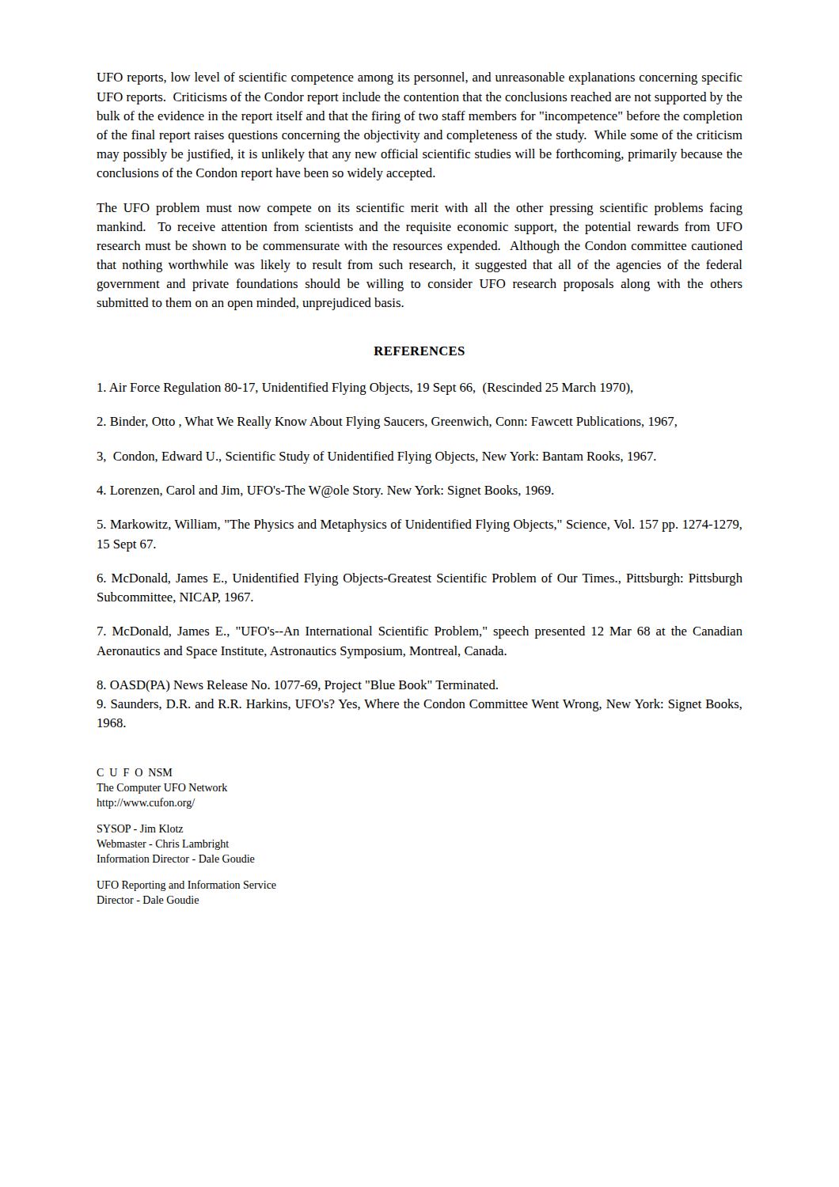UFO reports, low level of scientific competence among its personnel, and unreasonable explanations concerning specific UFO reports. Criticisms of the Condor report include the contention that the conclusions reached are not supported by the bulk of the evidence in the report itself and that the firing of two staff members for "incompetence" before the completion of the final report raises questions concerning the objectivity and completeness of the study. While some of the criticism may possibly be justified, it is unlikely that any new official scientific studies will be forthcoming, primarily because the conclusions of the Condon report have been so widely accepted.
The UFO problem must now compete on its scientific merit with all the other pressing scientific problems facing mankind. To receive attention from scientists and the requisite economic support, the potential rewards from UFO research must be shown to be commensurate with the resources expended. Although the Condon committee cautioned that nothing worthwhile was likely to result from such research, it suggested that all of the agencies of the federal government and private foundations should be willing to consider UFO research proposals along with the others submitted to them on an open minded, unprejudiced basis.
REFERENCES
1. Air Force Regulation 80-17, Unidentified Flying Objects, 19 Sept 66, (Rescinded 25 March 1970),
2. Binder, Otto , What We Really Know About Flying Saucers, Greenwich, Conn: Fawcett Publications, 1967,
3, Condon, Edward U., Scientific Study of Unidentified Flying Objects, New York: Bantam Rooks, 1967.
4. Lorenzen, Carol and Jim, UFO's-The W@ole Story. New York: Signet Books, 1969.
5. Markowitz, William, "The Physics and Metaphysics of Unidentified Flying Objects," Science, Vol. 157 pp. 1274-1279, 15 Sept 67.
6. McDonald, James E., Unidentified Flying Objects-Greatest Scientific Problem of Our Times., Pittsburgh: Pittsburgh Subcommittee, NICAP, 1967.
7. McDonald, James E., "UFO's--An International Scientific Problem," speech presented 12 Mar 68 at the Canadian Aeronautics and Space Institute, Astronautics Symposium, Montreal, Canada.
8. OASD(PA) News Release No. 1077-69, Project "Blue Book" Terminated.
9. Saunders, D.R. and R.R. Harkins, UFO's? Yes, Where the Condon Committee Went Wrong, New York: Signet Books, 1968.
C U F O NSM
The Computer UFO Network
http://www.cufon.org/
SYSOP - Jim Klotz
Webmaster - Chris Lambright
Information Director - Dale Goudie
UFO Reporting and Information Service
Director - Dale Goudie